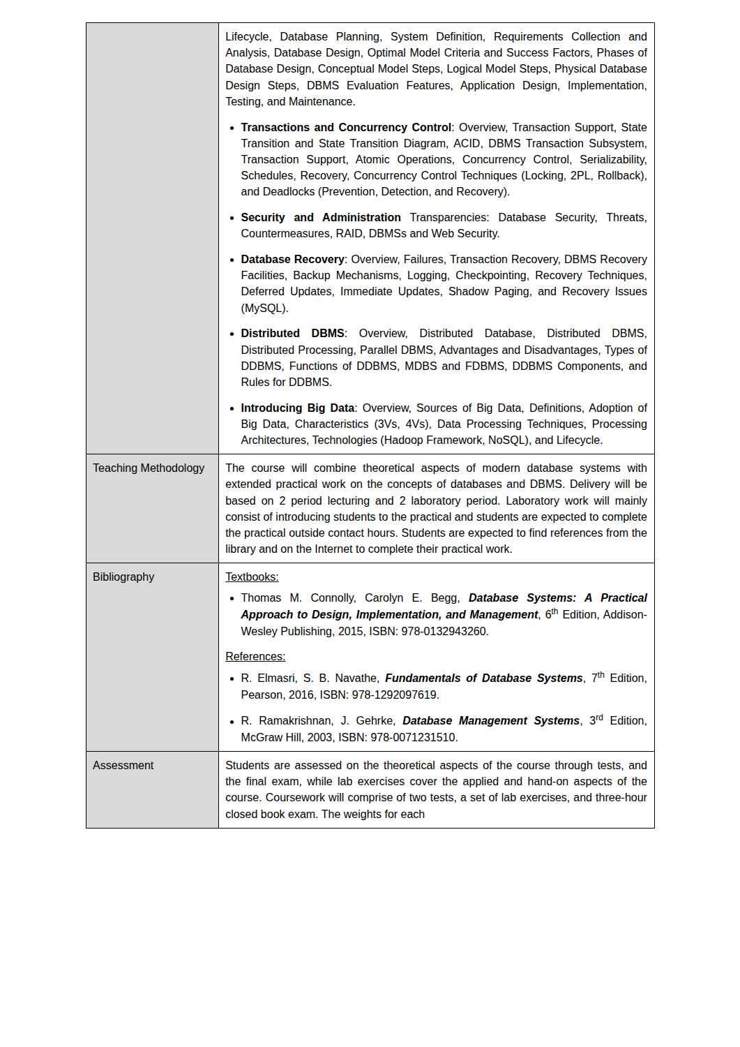| | Lifecycle, Database Planning, System Definition, Requirements Collection and Analysis, Database Design, Optimal Model Criteria and Success Factors, Phases of Database Design, Conceptual Model Steps, Logical Model Steps, Physical Database Design Steps, DBMS Evaluation Features, Application Design, Implementation, Testing, and Maintenance. Transactions and Concurrency Control : Overview, Transaction Support, State Transition and State Transition Diagram, ACID, DBMS Transaction Subsystem, Transaction Support, Atomic Operations, Concurrency Control, Serializability, Schedules, Recovery, Concurrency Control Techniques (Locking, 2PL, Rollback), and Deadlocks (Prevention, Detection, and Recovery). Security and Administration Transparencies: Database Security, Threats, Countermeasures, RAID, DBMSs and Web Security. Database Recovery : Overview, Failures, Transaction Recovery, DBMS Recovery Facilities, Backup Mechanisms, Logging, Checkpointing, Recovery Techniques, Deferred Updates, Immediate Updates, Shadow Paging, and Recovery Issues (MySQL). Distributed DBMS : Overview, Distributed Database, Distributed DBMS, Distributed Processing, Parallel DBMS, Advantages and Disadvantages, Types of DDBMS, Functions of DDBMS, MDBS and FDBMS, DDBMS Components, and Rules for DDBMS. Introducing Big Data : Overview, Sources of Big Data, Definitions, Adoption of Big Data, Characteristics (3Vs, 4Vs), Data Processing Techniques, Processing Architectures, Technologies (Hadoop Framework, NoSQL), and Lifecycle. |
| Teaching Methodology | The course will combine theoretical aspects of modern database systems with extended practical work on the concepts of databases and DBMS. Delivery will be based on 2 period lecturing and 2 laboratory period. Laboratory work will mainly consist of introducing students to the practical and students are expected to complete the practical outside contact hours. Students are expected to find references from the library and on the Internet to complete their practical work. |
| Bibliography | Textbooks: Thomas M. Connolly, Carolyn E. Begg, Database Systems: A Practical Approach to Design, Implementation, and Management , 6 th Edition, Addison-Wesley Publishing, 2015, ISBN: 978-0132943260. References: R. Elmasri, S. B. Navathe, Fundamentals of Database Systems , 7 th Edition, Pearson, 2016, ISBN: 978-1292097619. R. Ramakrishnan, J. Gehrke, Database Management Systems , 3 rd Edition, McGraw Hill, 2003, ISBN: 978-0071231510. |
| Assessment | Students are assessed on the theoretical aspects of the course through tests, and the final exam, while lab exercises cover the applied and hand-on aspects of the course. Coursework will comprise of two tests, a set of lab exercises, and three-hour closed book exam. The weights for each |